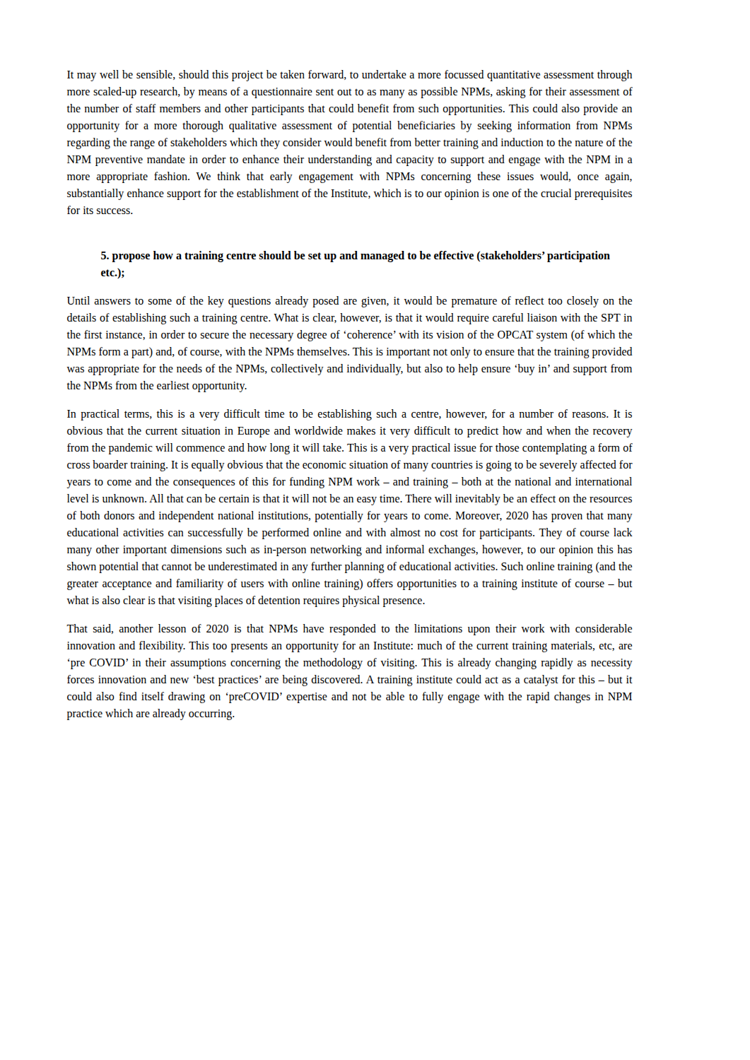It may well be sensible, should this project be taken forward, to undertake a more focussed quantitative assessment through more scaled-up research, by means of a questionnaire sent out to as many as possible NPMs, asking for their assessment of the number of staff members and other participants that could benefit from such opportunities. This could also provide an opportunity for a more thorough qualitative assessment of potential beneficiaries by seeking information from NPMs regarding the range of stakeholders which they consider would benefit from better training and induction to the nature of the NPM preventive mandate in order to enhance their understanding and capacity to support and engage with the NPM in a more appropriate fashion. We think that early engagement with NPMs concerning these issues would, once again, substantially enhance support for the establishment of the Institute, which is to our opinion is one of the crucial prerequisites for its success.
5. propose how a training centre should be set up and managed to be effective (stakeholders’ participation etc.);
Until answers to some of the key questions already posed are given, it would be premature of reflect too closely on the details of establishing such a training centre. What is clear, however, is that it would require careful liaison with the SPT in the first instance, in order to secure the necessary degree of ‘coherence’ with its vision of the OPCAT system (of which the NPMs form a part) and, of course, with the NPMs themselves. This is important not only to ensure that the training provided was appropriate for the needs of the NPMs, collectively and individually, but also to help ensure ‘buy in’ and support from the NPMs from the earliest opportunity.
In practical terms, this is a very difficult time to be establishing such a centre, however, for a number of reasons. It is obvious that the current situation in Europe and worldwide makes it very difficult to predict how and when the recovery from the pandemic will commence and how long it will take. This is a very practical issue for those contemplating a form of cross boarder training. It is equally obvious that the economic situation of many countries is going to be severely affected for years to come and the consequences of this for funding NPM work – and training – both at the national and international level is unknown. All that can be certain is that it will not be an easy time. There will inevitably be an effect on the resources of both donors and independent national institutions, potentially for years to come. Moreover, 2020 has proven that many educational activities can successfully be performed online and with almost no cost for participants. They of course lack many other important dimensions such as in-person networking and informal exchanges, however, to our opinion this has shown potential that cannot be underestimated in any further planning of educational activities. Such online training (and the greater acceptance and familiarity of users with online training) offers opportunities to a training institute of course – but what is also clear is that visiting places of detention requires physical presence.
That said, another lesson of 2020 is that NPMs have responded to the limitations upon their work with considerable innovation and flexibility. This too presents an opportunity for an Institute: much of the current training materials, etc, are ‘pre COVID’ in their assumptions concerning the methodology of visiting. This is already changing rapidly as necessity forces innovation and new ‘best practices’ are being discovered. A training institute could act as a catalyst for this – but it could also find itself drawing on ‘preCOVID’ expertise and not be able to fully engage with the rapid changes in NPM practice which are already occurring.